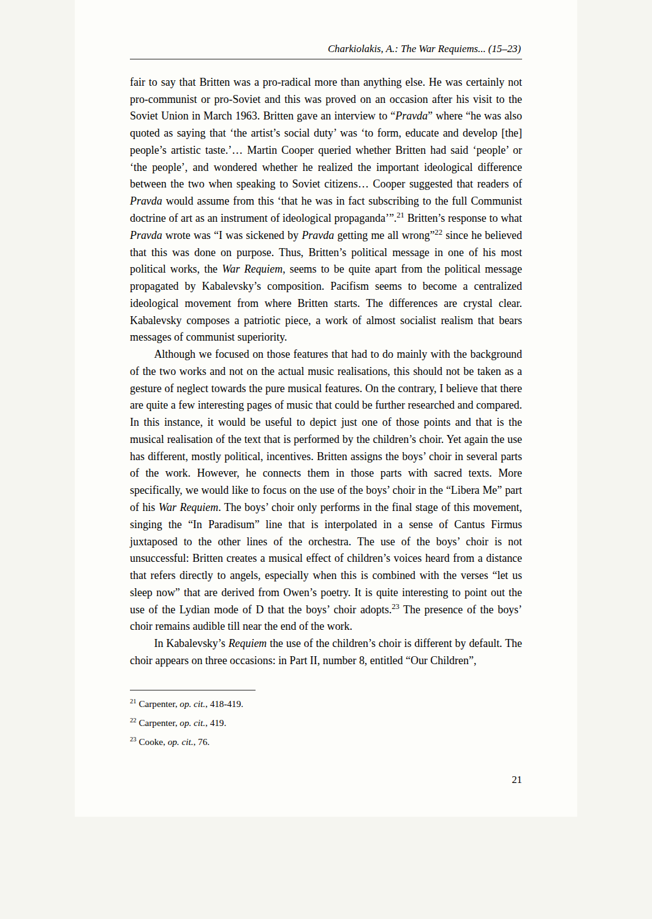Charkiolakis, A.: The War Requiems... (15–23)
fair to say that Britten was a pro-radical more than anything else. He was certainly not pro-communist or pro-Soviet and this was proved on an occasion after his visit to the Soviet Union in March 1963. Britten gave an interview to “Pravda” where “he was also quoted as saying that ‘the artist’s social duty’ was ‘to form, educate and develop [the] people’s artistic taste.’… Martin Cooper queried whether Britten had said ‘people’ or ‘the people’, and wondered whether he realized the important ideological difference between the two when speaking to Soviet citizens… Cooper suggested that readers of Pravda would assume from this ‘that he was in fact subscribing to the full Communist doctrine of art as an instrument of ideological propaganda’”.21 Britten’s response to what Pravda wrote was “I was sickened by Pravda getting me all wrong”22 since he believed that this was done on purpose. Thus, Britten’s political message in one of his most political works, the War Requiem, seems to be quite apart from the political message propagated by Kabalevsky’s composition. Pacifism seems to become a centralized ideological movement from where Britten starts. The differences are crystal clear. Kabalevsky composes a patriotic piece, a work of almost socialist realism that bears messages of communist superiority.
Although we focused on those features that had to do mainly with the background of the two works and not on the actual music realisations, this should not be taken as a gesture of neglect towards the pure musical features. On the contrary, I believe that there are quite a few interesting pages of music that could be further researched and compared. In this instance, it would be useful to depict just one of those points and that is the musical realisation of the text that is performed by the children’s choir. Yet again the use has different, mostly political, incentives. Britten assigns the boys’ choir in several parts of the work. However, he connects them in those parts with sacred texts. More specifically, we would like to focus on the use of the boys’ choir in the “Libera Me” part of his War Requiem. The boys’ choir only performs in the final stage of this movement, singing the “In Paradisum” line that is interpolated in a sense of Cantus Firmus juxtaposed to the other lines of the orchestra. The use of the boys’ choir is not unsuccessful: Britten creates a musical effect of children’s voices heard from a distance that refers directly to angels, especially when this is combined with the verses “let us sleep now” that are derived from Owen’s poetry. It is quite interesting to point out the use of the Lydian mode of D that the boys’ choir adopts.23 The presence of the boys’ choir remains audible till near the end of the work.
In Kabalevsky’s Requiem the use of the children’s choir is different by default. The choir appears on three occasions: in Part II, number 8, entitled “Our Children”,
21 Carpenter, op. cit., 418-419.
22 Carpenter, op. cit., 419.
23 Cooke, op. cit., 76.
21